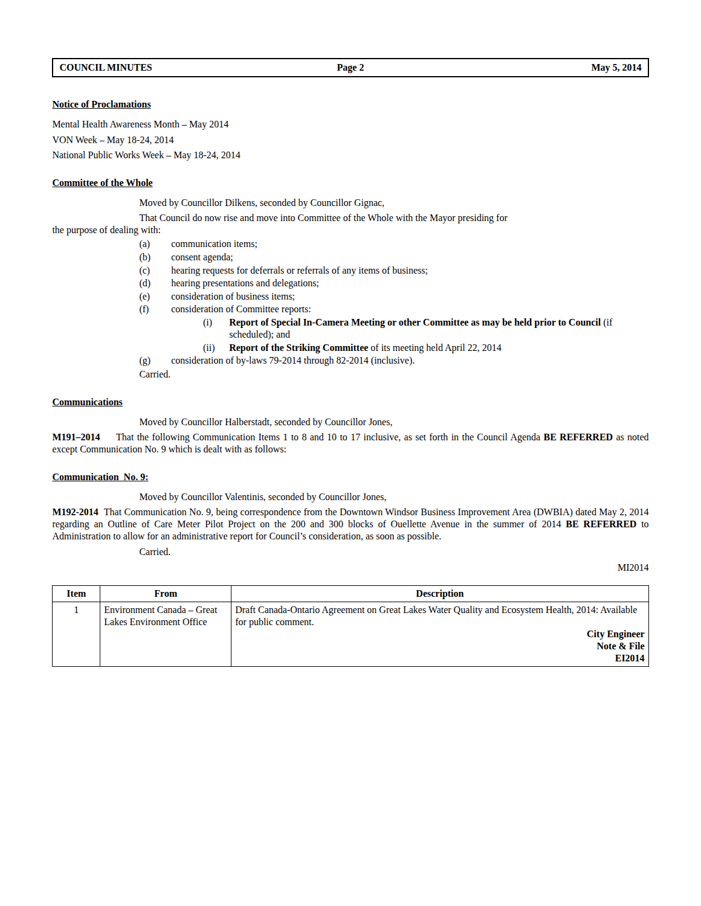COUNCIL MINUTES
Page 2
May 5, 2014
Notice of Proclamations
Mental Health Awareness Month – May 2014
VON Week – May 18-24, 2014
National Public Works Week – May 18-24, 2014
Committee of the Whole
Moved by Councillor Dilkens, seconded by Councillor Gignac,
That Council do now rise and move into Committee of the Whole with the Mayor presiding for
the purpose of dealing with:
(a) communication items;
(b) consent agenda;
(c) hearing requests for deferrals or referrals of any items of business;
(d) hearing presentations and delegations;
(e) consideration of business items;
(f) consideration of Committee reports:
(i) Report of Special In-Camera Meeting or other Committee as may be held prior to Council (if scheduled); and
(ii) Report of the Striking Committee of its meeting held April 22, 2014
(g) consideration of by-laws 79-2014 through 82-2014 (inclusive).
Carried.
Communications
Moved by Councillor Halberstadt, seconded by Councillor Jones,
M191–2014 That the following Communication Items 1 to 8 and 10 to 17 inclusive, as set forth in the Council Agenda BE REFERRED as noted except Communication No. 9 which is dealt with as follows:
Communication No. 9:
Moved by Councillor Valentinis, seconded by Councillor Jones,
M192-2014 That Communication No. 9, being correspondence from the Downtown Windsor Business Improvement Area (DWBIA) dated May 2, 2014 regarding an Outline of Care Meter Pilot Project on the 200 and 300 blocks of Ouellette Avenue in the summer of 2014 BE REFERRED to Administration to allow for an administrative report for Council’s consideration, as soon as possible.
Carried.
MI2014
| Item | From | Description |
| --- | --- | --- |
| 1 | Environment Canada – Great Lakes Environment Office | Draft Canada-Ontario Agreement on Great Lakes Water Quality and Ecosystem Health, 2014: Available for public comment. City Engineer Note & File EI2014 |